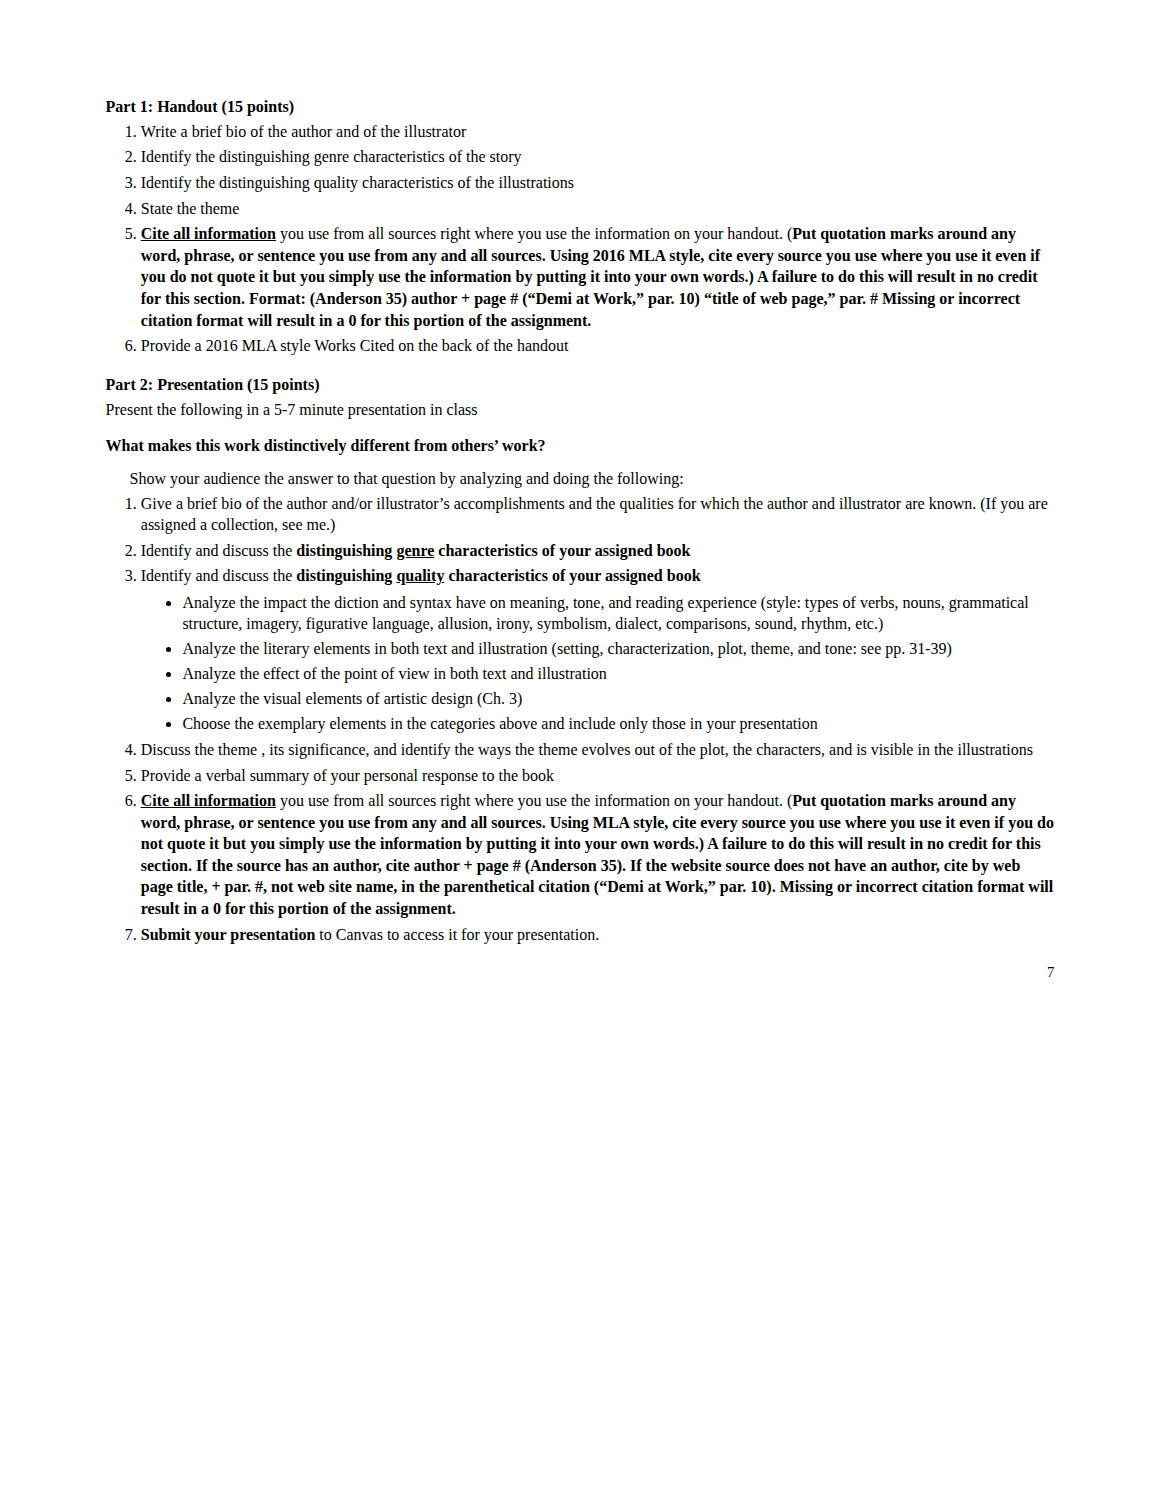Part 1: Handout (15 points)
Write a brief bio of the author and of the illustrator
Identify the distinguishing genre characteristics of the story
Identify the distinguishing quality characteristics of the illustrations
State the theme
Cite all information you use from all sources right where you use the information on your handout. (Put quotation marks around any word, phrase, or sentence you use from any and all sources. Using 2016 MLA style, cite every source you use where you use it even if you do not quote it but you simply use the information by putting it into your own words.) A failure to do this will result in no credit for this section. Format: (Anderson 35) author + page # (“Demi at Work,” par. 10) “title of web page,” par. # Missing or incorrect citation format will result in a 0 for this portion of the assignment.
Provide a 2016 MLA style Works Cited on the back of the handout
Part 2: Presentation (15 points)
Present the following in a 5-7 minute presentation in class
What makes this work distinctively different from others’ work?
Show your audience the answer to that question by analyzing and doing the following:
Give a brief bio of the author and/or illustrator’s accomplishments and the qualities for which the author and illustrator are known. (If you are assigned a collection, see me.)
Identify and discuss the distinguishing genre characteristics of your assigned book
Identify and discuss the distinguishing quality characteristics of your assigned book
Analyze the impact the diction and syntax have on meaning, tone, and reading experience (style: types of verbs, nouns, grammatical structure, imagery, figurative language, allusion, irony, symbolism, dialect, comparisons, sound, rhythm, etc.)
Analyze the literary elements in both text and illustration (setting, characterization, plot, theme, and tone: see pp. 31-39)
Analyze the effect of the point of view in both text and illustration
Analyze the visual elements of artistic design (Ch. 3)
Choose the exemplary elements in the categories above and include only those in your presentation
Discuss the theme , its significance, and identify the ways the theme evolves out of the plot, the characters, and is visible in the illustrations
Provide a verbal summary of your personal response to the book
Cite all information you use from all sources right where you use the information on your handout. (Put quotation marks around any word, phrase, or sentence you use from any and all sources. Using MLA style, cite every source you use where you use it even if you do not quote it but you simply use the information by putting it into your own words.) A failure to do this will result in no credit for this section. If the source has an author, cite author + page # (Anderson 35). If the website source does not have an author, cite by web page title, + par. #, not web site name, in the parenthetical citation (“Demi at Work,” par. 10). Missing or incorrect citation format will result in a 0 for this portion of the assignment.
Submit your presentation to Canvas to access it for your presentation.
7